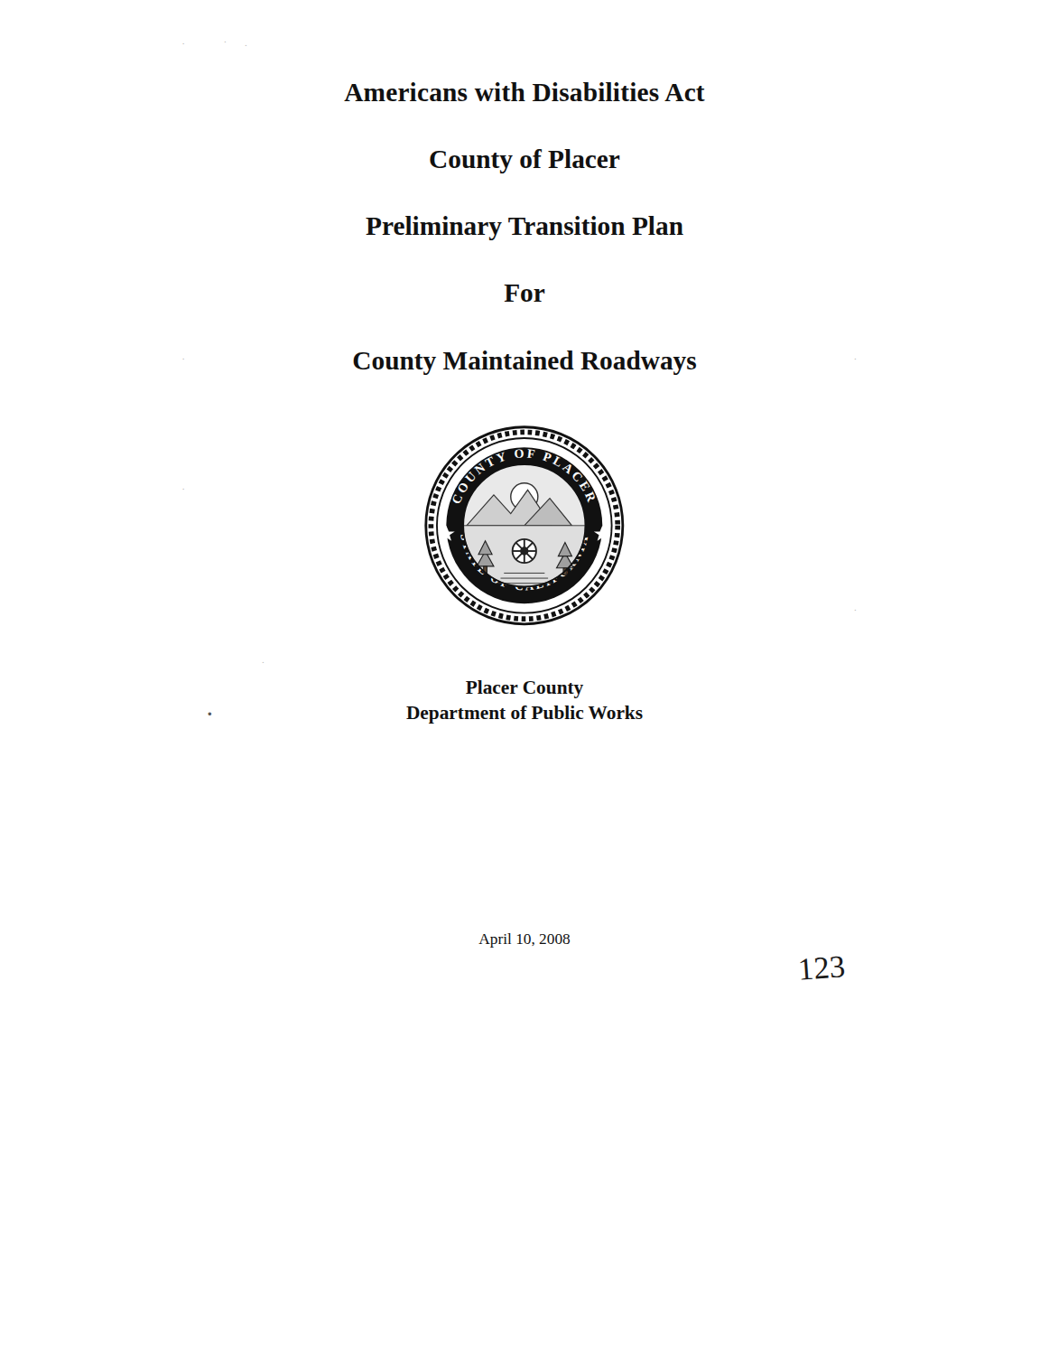. . . . . . . .
Americans with Disabilities Act
County of Placer
Preliminary Transition Plan
For
County Maintained Roadways
COUNTY OF PLACER STATE OF CALIFORNIA
Placer County Department of Public Works
April 10, 2008
123